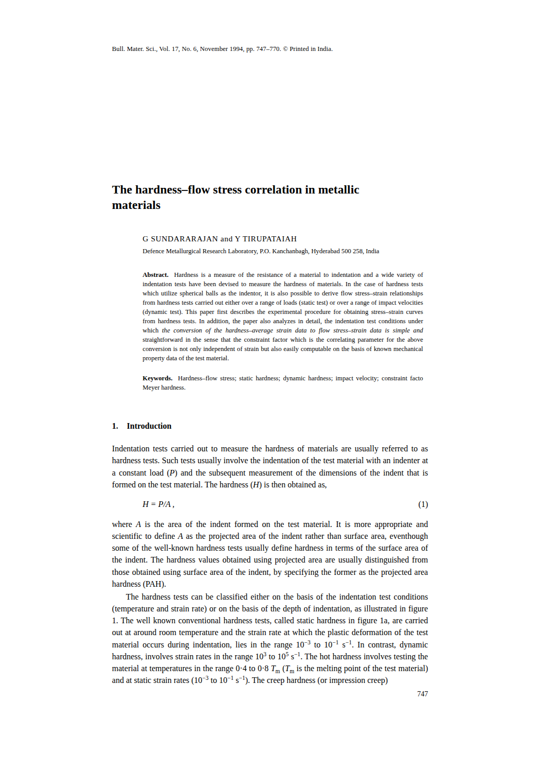Bull. Mater. Sci., Vol. 17, No. 6, November 1994, pp. 747–770. © Printed in India.
The hardness–flow stress correlation in metallic
materials
G SUNDARARAJAN and Y TIRUPATAIAH
Defence Metallurgical Research Laboratory, P.O. Kanchanbagh, Hyderabad 500 258, India
Abstract. Hardness is a measure of the resistance of a material to indentation and a wide variety of indentation tests have been devised to measure the hardness of materials. In the case of hardness tests which utilize spherical balls as the indentor, it is also possible to derive flow stress–strain relationships from hardness tests carried out either over a range of loads (static test) or over a range of impact velocities (dynamic test). This paper first describes the experimental procedure for obtaining stress–strain curves from hardness tests. In addition, the paper also analyzes in detail, the indentation test conditions under which the conversion of the hardness–average strain data to flow stress–strain data is simple and straightforward in the sense that the constraint factor which is the correlating parameter for the above conversion is not only independent of strain but also easily computable on the basis of known mechanical property data of the test material.
Keywords. Hardness–flow stress; static hardness; dynamic hardness; impact velocity; constraint facto Meyer hardness.
1. Introduction
Indentation tests carried out to measure the hardness of materials are usually referred to as hardness tests. Such tests usually involve the indentation of the test material with an indenter at a constant load (P) and the subsequent measurement of the dimensions of the indent that is formed on the test material. The hardness (H) is then obtained as,
H = P/A , (1)
where A is the area of the indent formed on the test material. It is more appropriate and scientific to define A as the projected area of the indent rather than surface area, eventhough some of the well-known hardness tests usually define hardness in terms of the surface area of the indent. The hardness values obtained using projected area are usually distinguished from those obtained using surface area of the indent, by specifying the former as the projected area hardness (PAH).
The hardness tests can be classified either on the basis of the indentation test conditions (temperature and strain rate) or on the basis of the depth of indentation, as illustrated in figure 1. The well known conventional hardness tests, called static hardness in figure 1a, are carried out at around room temperature and the strain rate at which the plastic deformation of the test material occurs during indentation, lies in the range 10−3 to 10−1 s−1. In contrast, dynamic hardness, involves strain rates in the range 103 to 105 s−1. The hot hardness involves testing the material at temperatures in the range 0·4 to 0·8 Tm (Tm is the melting point of the test material) and at static strain rates (10−3 to 10−1 s−1). The creep hardness (or impression creep)
747